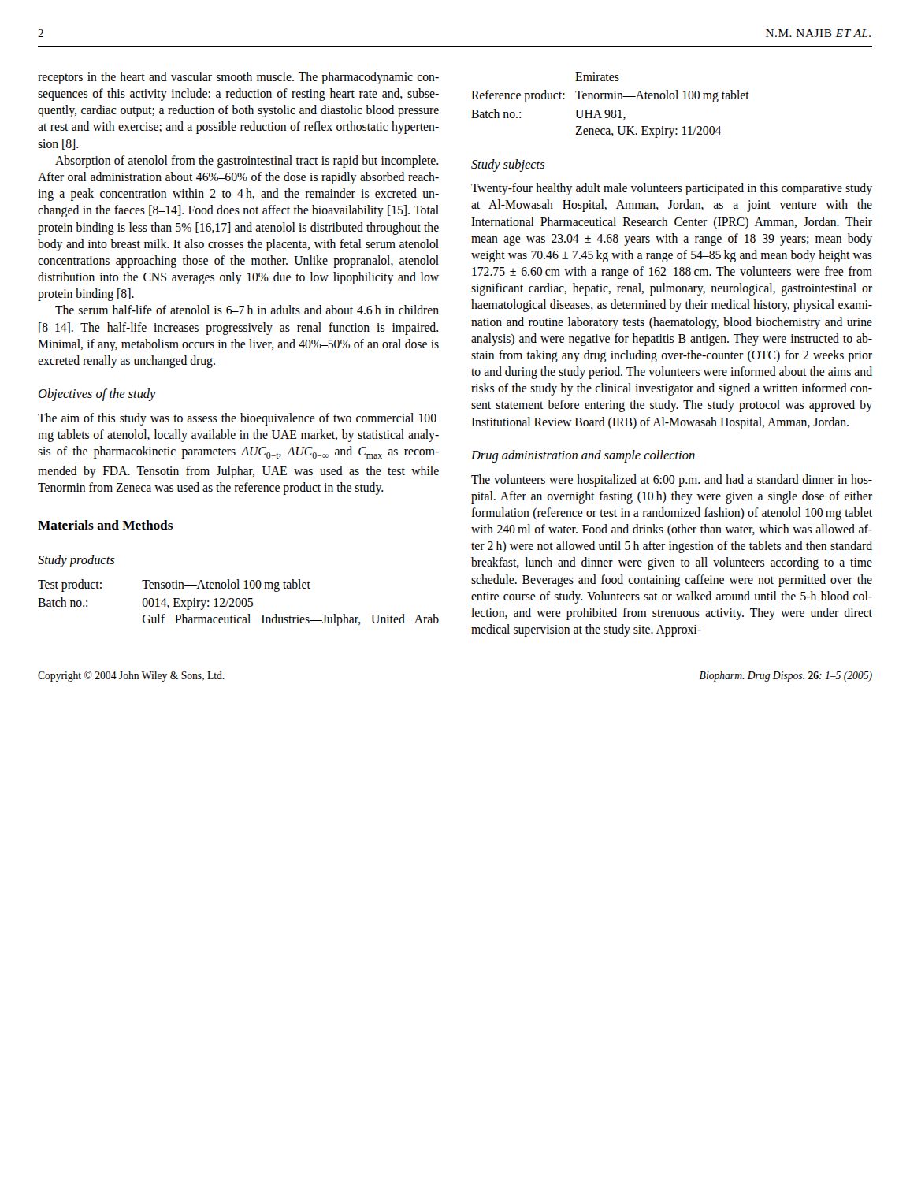2 N.M. NAJIB ET AL.
receptors in the heart and vascular smooth muscle. The pharmacodynamic consequences of this activity include: a reduction of resting heart rate and, subsequently, cardiac output; a reduction of both systolic and diastolic blood pressure at rest and with exercise; and a possible reduction of reflex orthostatic hypertension [8].
Absorption of atenolol from the gastrointestinal tract is rapid but incomplete. After oral administration about 46%–60% of the dose is rapidly absorbed reaching a peak concentration within 2 to 4 h, and the remainder is excreted unchanged in the faeces [8–14]. Food does not affect the bioavailability [15]. Total protein binding is less than 5% [16,17] and atenolol is distributed throughout the body and into breast milk. It also crosses the placenta, with fetal serum atenolol concentrations approaching those of the mother. Unlike propranalol, atenolol distribution into the CNS averages only 10% due to low lipophilicity and low protein binding [8].
The serum half-life of atenolol is 6–7 h in adults and about 4.6 h in children [8–14]. The half-life increases progressively as renal function is impaired. Minimal, if any, metabolism occurs in the liver, and 40%–50% of an oral dose is excreted renally as unchanged drug.
Objectives of the study
The aim of this study was to assess the bioequivalence of two commercial 100 mg tablets of atenolol, locally available in the UAE market, by statistical analysis of the pharmacokinetic parameters AUC0−t, AUC0−∞ and Cmax as recommended by FDA. Tensotin from Julphar, UAE was used as the test while Tenormin from Zeneca was used as the reference product in the study.
Materials and Methods
Study products
Test product:
Tensotin—Atenolol 100 mg tablet
Batch no.:
0014, Expiry: 12/2005
Gulf Pharmaceutical Industries—Julphar, United Arab Emirates
Reference product:
Tenormin—Atenolol 100 mg tablet
Batch no.:
UHA 981,
Zeneca, UK. Expiry: 11/2004
Study subjects
Twenty-four healthy adult male volunteers participated in this comparative study at Al-Mowasah Hospital, Amman, Jordan, as a joint venture with the International Pharmaceutical Research Center (IPRC) Amman, Jordan. Their mean age was 23.04 ± 4.68 years with a range of 18–39 years; mean body weight was 70.46 ± 7.45 kg with a range of 54–85 kg and mean body height was 172.75 ± 6.60 cm with a range of 162–188 cm. The volunteers were free from significant cardiac, hepatic, renal, pulmonary, neurological, gastrointestinal or haematological diseases, as determined by their medical history, physical examination and routine laboratory tests (haematology, blood biochemistry and urine analysis) and were negative for hepatitis B antigen. They were instructed to abstain from taking any drug including over-the-counter (OTC) for 2 weeks prior to and during the study period. The volunteers were informed about the aims and risks of the study by the clinical investigator and signed a written informed consent statement before entering the study. The study protocol was approved by Institutional Review Board (IRB) of Al-Mowasah Hospital, Amman, Jordan.
Drug administration and sample collection
The volunteers were hospitalized at 6:00 p.m. and had a standard dinner in hospital. After an overnight fasting (10 h) they were given a single dose of either formulation (reference or test in a randomized fashion) of atenolol 100 mg tablet with 240 ml of water. Food and drinks (other than water, which was allowed after 2 h) were not allowed until 5 h after ingestion of the tablets and then standard breakfast, lunch and dinner were given to all volunteers according to a time schedule. Beverages and food containing caffeine were not permitted over the entire course of study. Volunteers sat or walked around until the 5-h blood collection, and were prohibited from strenuous activity. They were under direct medical supervision at the study site. Approxi-
Copyright © 2004 John Wiley & Sons, Ltd. Biopharm. Drug Dispos. 26: 1–5 (2005)